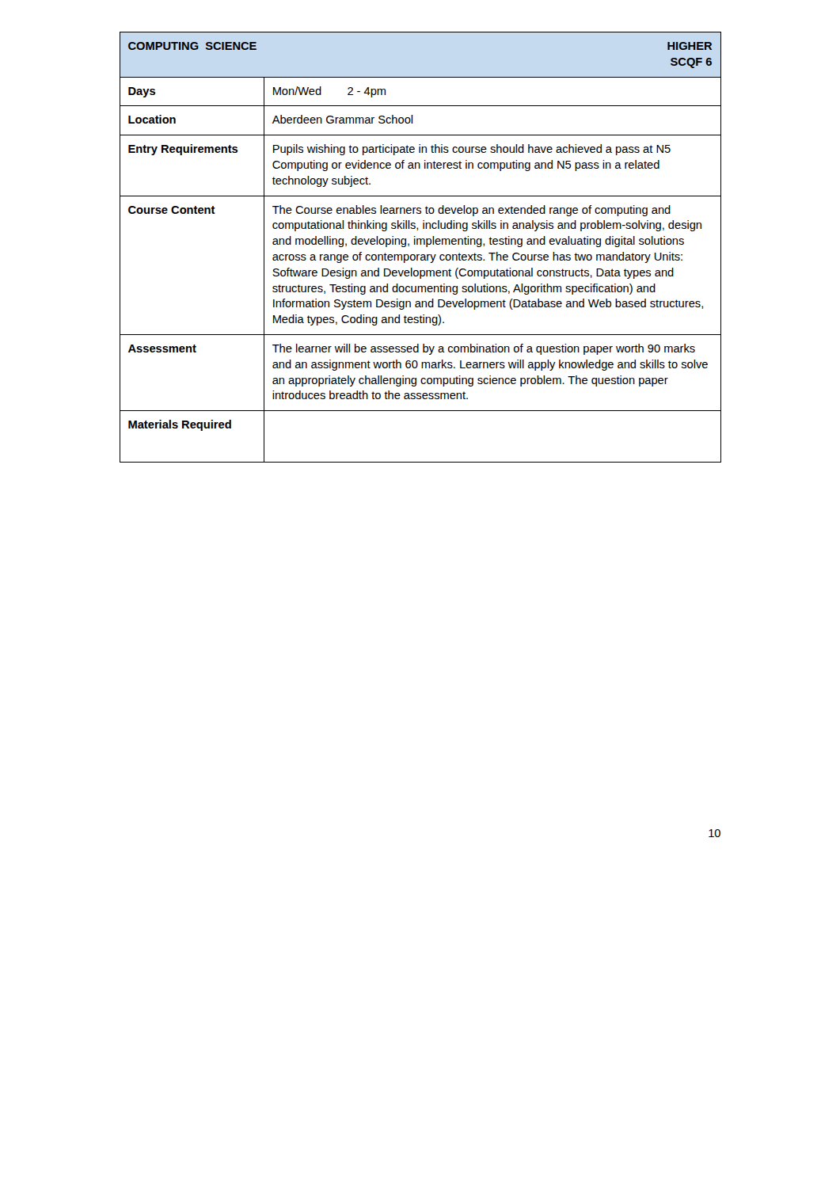| COMPUTING SCIENCE HIGHER SCQF 6 |
| Days | Mon/Wed 2 - 4pm |
| Location | Aberdeen Grammar School |
| Entry Requirements | Pupils wishing to participate in this course should have achieved a pass at N5 Computing or evidence of an interest in computing and N5 pass in a related technology subject. |
| Course Content | The Course enables learners to develop an extended range of computing and computational thinking skills, including skills in analysis and problem-solving, design and modelling, developing, implementing, testing and evaluating digital solutions across a range of contemporary contexts. The Course has two mandatory Units: Software Design and Development (Computational constructs, Data types and structures, Testing and documenting solutions, Algorithm specification) and Information System Design and Development (Database and Web based structures, Media types, Coding and testing). |
| Assessment | The learner will be assessed by a combination of a question paper worth 90 marks and an assignment worth 60 marks. Learners will apply knowledge and skills to solve an appropriately challenging computing science problem. The question paper introduces breadth to the assessment. |
| Materials Required | |
10